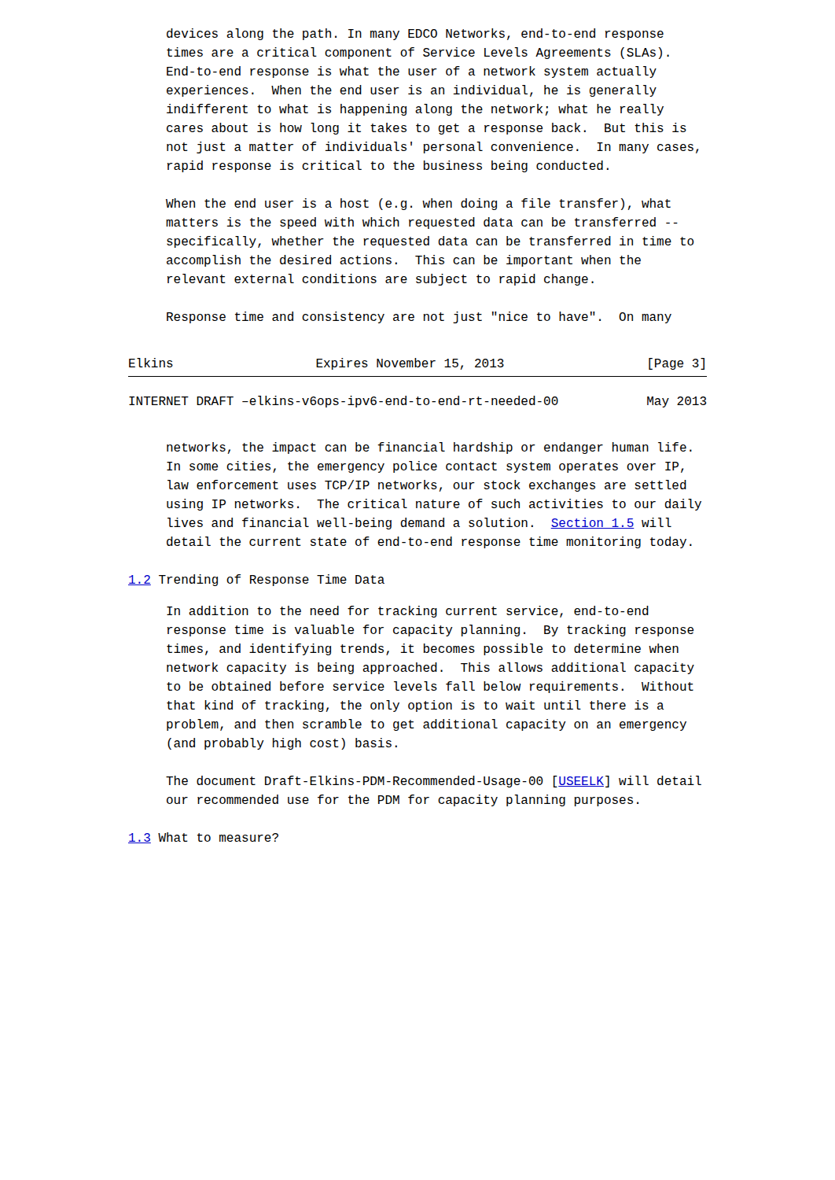devices along the path. In many EDCO Networks, end-to-end response times are a critical component of Service Levels Agreements (SLAs). End-to-end response is what the user of a network system actually experiences. When the end user is an individual, he is generally indifferent to what is happening along the network; what he really cares about is how long it takes to get a response back. But this is not just a matter of individuals' personal convenience. In many cases, rapid response is critical to the business being conducted.
When the end user is a host (e.g. when doing a file transfer), what matters is the speed with which requested data can be transferred -- specifically, whether the requested data can be transferred in time to accomplish the desired actions. This can be important when the relevant external conditions are subject to rapid change.
Response time and consistency are not just "nice to have". On many
Elkins Expires November 15, 2013 [Page 3]
INTERNET DRAFT –elkins-v6ops-ipv6-end-to-end-rt-needed-00 May 2013
networks, the impact can be financial hardship or endanger human life. In some cities, the emergency police contact system operates over IP, law enforcement uses TCP/IP networks, our stock exchanges are settled using IP networks. The critical nature of such activities to our daily lives and financial well-being demand a solution. Section 1.5 will detail the current state of end-to-end response time monitoring today.
1.2 Trending of Response Time Data
In addition to the need for tracking current service, end-to-end response time is valuable for capacity planning. By tracking response times, and identifying trends, it becomes possible to determine when network capacity is being approached. This allows additional capacity to be obtained before service levels fall below requirements. Without that kind of tracking, the only option is to wait until there is a problem, and then scramble to get additional capacity on an emergency (and probably high cost) basis.
The document Draft-Elkins-PDM-Recommended-Usage-00 [USEELK] will detail our recommended use for the PDM for capacity planning purposes.
1.3 What to measure?